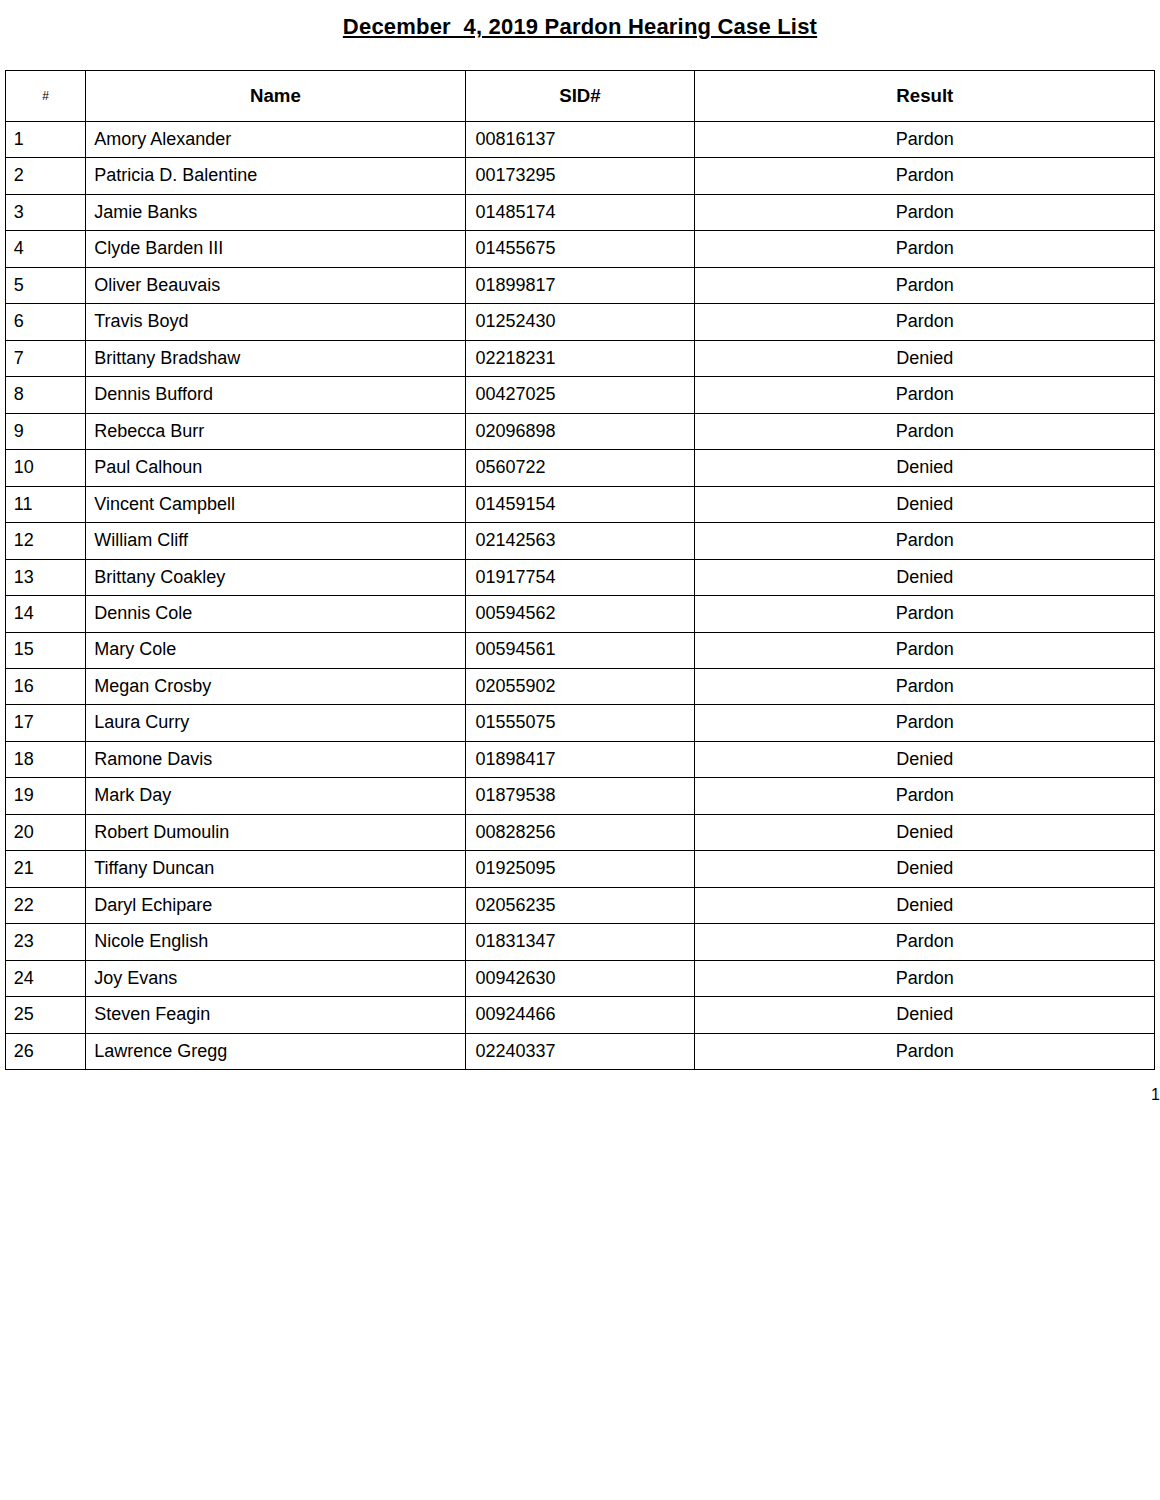December 4, 2019 Pardon Hearing Case List
| # | Name | SID# | Result |
| --- | --- | --- | --- |
| 1 | Amory Alexander | 00816137 | Pardon |
| 2 | Patricia D. Balentine | 00173295 | Pardon |
| 3 | Jamie Banks | 01485174 | Pardon |
| 4 | Clyde Barden III | 01455675 | Pardon |
| 5 | Oliver Beauvais | 01899817 | Pardon |
| 6 | Travis Boyd | 01252430 | Pardon |
| 7 | Brittany Bradshaw | 02218231 | Denied |
| 8 | Dennis Bufford | 00427025 | Pardon |
| 9 | Rebecca Burr | 02096898 | Pardon |
| 10 | Paul Calhoun | 0560722 | Denied |
| 11 | Vincent Campbell | 01459154 | Denied |
| 12 | William Cliff | 02142563 | Pardon |
| 13 | Brittany Coakley | 01917754 | Denied |
| 14 | Dennis Cole | 00594562 | Pardon |
| 15 | Mary Cole | 00594561 | Pardon |
| 16 | Megan Crosby | 02055902 | Pardon |
| 17 | Laura Curry | 01555075 | Pardon |
| 18 | Ramone Davis | 01898417 | Denied |
| 19 | Mark Day | 01879538 | Pardon |
| 20 | Robert Dumoulin | 00828256 | Denied |
| 21 | Tiffany Duncan | 01925095 | Denied |
| 22 | Daryl Echipare | 02056235 | Denied |
| 23 | Nicole English | 01831347 | Pardon |
| 24 | Joy Evans | 00942630 | Pardon |
| 25 | Steven Feagin | 00924466 | Denied |
| 26 | Lawrence Gregg | 02240337 | Pardon |
1